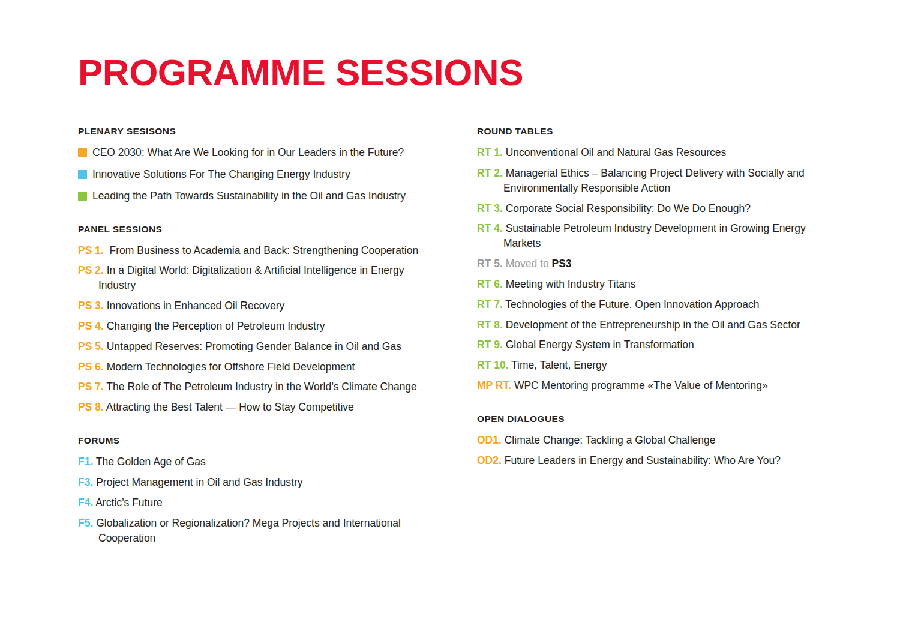PROGRAMME SESSIONS
Plenary Sesisons
CEO 2030: What Are We Looking for in Our Leaders in the Future?
Innovative Solutions For The Changing Energy Industry
Leading the Path Towards Sustainability in the Oil and Gas Industry
Panel Sessions
PS 1. From Business to Academia and Back: Strengthening Cooperation
PS 2. In a Digital World: Digitalization & Artificial Intelligence in Energy Industry
PS 3. Innovations in Enhanced Oil Recovery
PS 4. Changing the Perception of Petroleum Industry
PS 5. Untapped Reserves: Promoting Gender Balance in Oil and Gas
PS 6. Modern Technologies for Offshore Field Development
PS 7. The Role of The Petroleum Industry in the World’s Climate Change
PS 8. Attracting the Best Talent — How to Stay Competitive
Forums
F1. The Golden Age of Gas
F3. Project Management in Oil and Gas Industry
F4. Arctic’s Future
F5. Globalization or Regionalization? Mega Projects and International Cooperation
Round Tables
RT 1. Unconventional Oil and Natural Gas Resources
RT 2. Managerial Ethics – Balancing Project Delivery with Socially and Environmentally Responsible Action
RT 3. Corporate Social Responsibility: Do We Do Enough?
RT 4. Sustainable Petroleum Industry Development in Growing Energy Markets
RT 5. Moved to PS3
RT 6. Meeting with Industry Titans
RT 7. Technologies of the Future. Open Innovation Approach
RT 8. Development of the Entrepreneurship in the Oil and Gas Sector
RT 9. Global Energy System in Transformation
RT 10. Time, Talent, Energy
MP RT. WPC Mentoring programme «The Value of Mentoring»
Open Dialogues
OD1. Climate Change: Tackling a Global Challenge
OD2. Future Leaders in Energy and Sustainability: Who Are You?